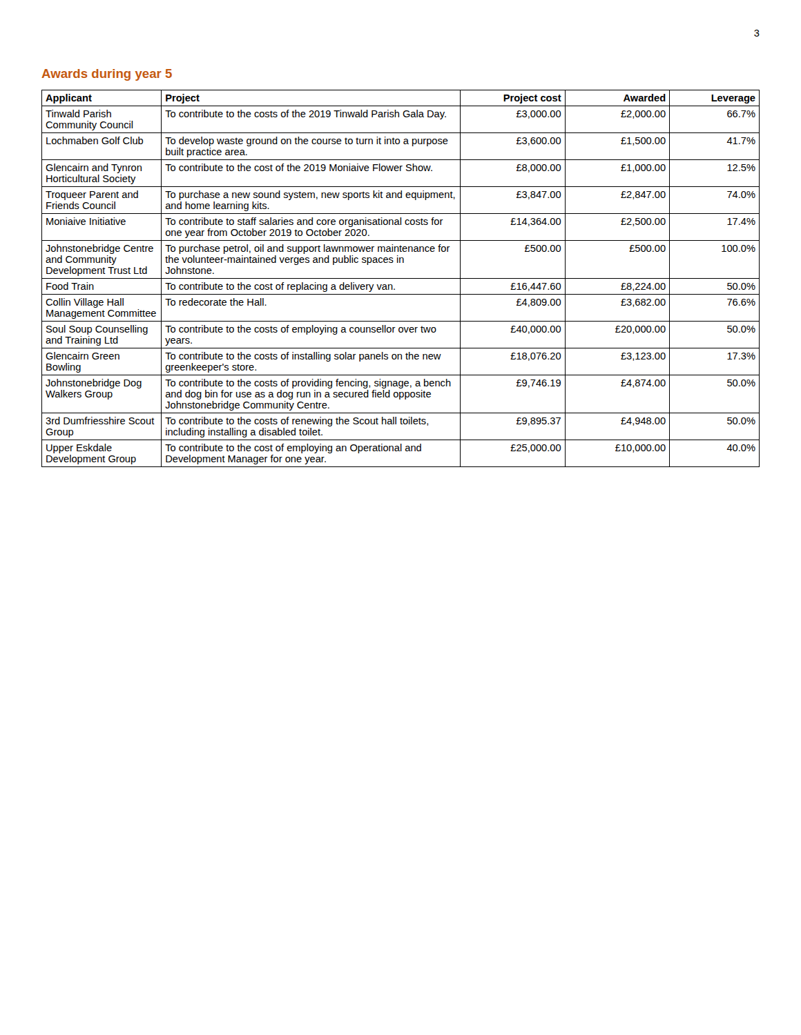3
Awards during year 5
| Applicant | Project | Project cost | Awarded | Leverage |
| --- | --- | --- | --- | --- |
| Tinwald Parish Community Council | To contribute to the costs of the 2019 Tinwald Parish Gala Day. | £3,000.00 | £2,000.00 | 66.7% |
| Lochmaben Golf Club | To develop waste ground on the course to turn it into a purpose built practice area. | £3,600.00 | £1,500.00 | 41.7% |
| Glencairn and Tynron Horticultural Society | To contribute to the cost of the 2019 Moniaive Flower Show. | £8,000.00 | £1,000.00 | 12.5% |
| Troqueer Parent and Friends Council | To purchase a new sound system, new sports kit and equipment, and home learning kits. | £3,847.00 | £2,847.00 | 74.0% |
| Moniaive Initiative | To contribute to staff salaries and core organisational costs for one year from October 2019 to October 2020. | £14,364.00 | £2,500.00 | 17.4% |
| Johnstonebridge Centre and Community Development Trust Ltd | To purchase petrol, oil and support lawnmower maintenance for the volunteer-maintained verges and public spaces in Johnstone. | £500.00 | £500.00 | 100.0% |
| Food Train | To contribute to the cost of replacing a delivery van. | £16,447.60 | £8,224.00 | 50.0% |
| Collin Village Hall Management Committee | To redecorate the Hall. | £4,809.00 | £3,682.00 | 76.6% |
| Soul Soup Counselling and Training Ltd | To contribute to the costs of employing a counsellor over two years. | £40,000.00 | £20,000.00 | 50.0% |
| Glencairn Green Bowling | To contribute to the costs of installing solar panels on the new greenkeeper's store. | £18,076.20 | £3,123.00 | 17.3% |
| Johnstonebridge Dog Walkers Group | To contribute to the costs of providing fencing, signage, a bench and dog bin for use as a dog run in a secured field opposite Johnstonebridge Community Centre. | £9,746.19 | £4,874.00 | 50.0% |
| 3rd Dumfriesshire Scout Group | To contribute to the costs of renewing the Scout hall toilets, including installing a disabled toilet. | £9,895.37 | £4,948.00 | 50.0% |
| Upper Eskdale Development Group | To contribute to the cost of employing an Operational and Development Manager for one year. | £25,000.00 | £10,000.00 | 40.0% |